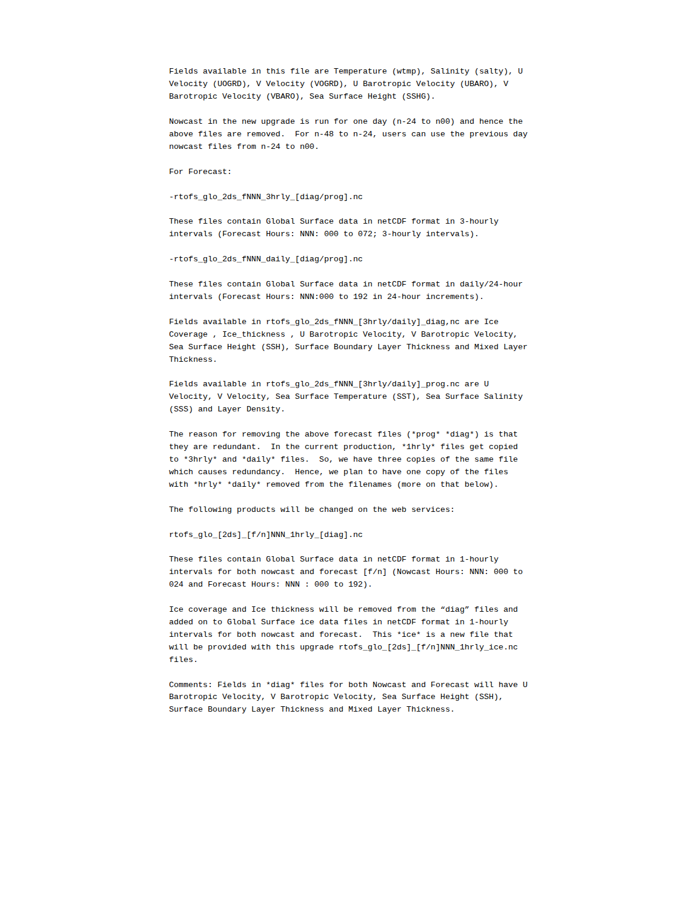Fields available in this file are Temperature (wtmp), Salinity (salty), U Velocity (UOGRD), V Velocity (VOGRD), U Barotropic Velocity (UBARO), V Barotropic Velocity (VBARO), Sea Surface Height (SSHG).
Nowcast in the new upgrade is run for one day (n-24 to n00) and hence the above files are removed. For n-48 to n-24, users can use the previous day nowcast files from n-24 to n00.
For Forecast:
-rtofs_glo_2ds_fNNN_3hrly_[diag/prog].nc
These files contain Global Surface data in netCDF format in 3-hourly intervals (Forecast Hours: NNN: 000 to 072; 3-hourly intervals).
-rtofs_glo_2ds_fNNN_daily_[diag/prog].nc
These files contain Global Surface data in netCDF format in daily/24-hour intervals (Forecast Hours: NNN:000 to 192 in 24-hour increments).
Fields available in rtofs_glo_2ds_fNNN_[3hrly/daily]_diag,nc are Ice Coverage , Ice_thickness , U Barotropic Velocity, V Barotropic Velocity, Sea Surface Height (SSH), Surface Boundary Layer Thickness and Mixed Layer Thickness.
Fields available in rtofs_glo_2ds_fNNN_[3hrly/daily]_prog.nc are U Velocity, V Velocity, Sea Surface Temperature (SST), Sea Surface Salinity (SSS) and Layer Density.
The reason for removing the above forecast files (*prog* *diag*) is that they are redundant. In the current production, *1hrly* files get copied to *3hrly* and *daily* files. So, we have three copies of the same file which causes redundancy. Hence, we plan to have one copy of the files with *hrly* *daily* removed from the filenames (more on that below).
The following products will be changed on the web services:
rtofs_glo_[2ds]_[f/n]NNN_1hrly_[diag].nc
These files contain Global Surface data in netCDF format in 1-hourly intervals for both nowcast and forecast [f/n] (Nowcast Hours: NNN: 000 to 024 and Forecast Hours: NNN : 000 to 192).
Ice coverage and Ice thickness will be removed from the “diag” files and added on to Global Surface ice data files in netCDF format in 1-hourly intervals for both nowcast and forecast. This *ice* is a new file that will be provided with this upgrade rtofs_glo_[2ds]_[f/n]NNN_1hrly_ice.nc files.
Comments: Fields in *diag* files for both Nowcast and Forecast will have U Barotropic Velocity, V Barotropic Velocity, Sea Surface Height (SSH), Surface Boundary Layer Thickness and Mixed Layer Thickness.